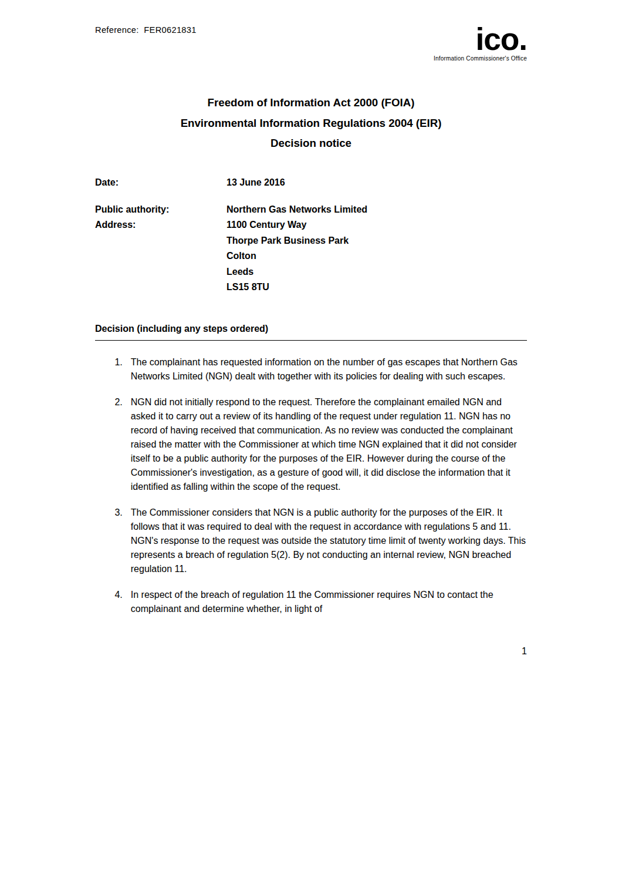Reference: FER0621831
ico.
Information Commissioner's Office
Freedom of Information Act 2000 (FOIA)
Environmental Information Regulations 2004 (EIR)
Decision notice
| Date: | 13 June 2016 |
| Public authority: | Northern Gas Networks Limited |
| Address: | 1100 Century Way |
| | Thorpe Park Business Park |
| | Colton |
| | Leeds |
| | LS15 8TU |
Decision (including any steps ordered)
The complainant has requested information on the number of gas escapes that Northern Gas Networks Limited (NGN) dealt with together with its policies for dealing with such escapes.
NGN did not initially respond to the request. Therefore the complainant emailed NGN and asked it to carry out a review of its handling of the request under regulation 11. NGN has no record of having received that communication. As no review was conducted the complainant raised the matter with the Commissioner at which time NGN explained that it did not consider itself to be a public authority for the purposes of the EIR. However during the course of the Commissioner's investigation, as a gesture of good will, it did disclose the information that it identified as falling within the scope of the request.
The Commissioner considers that NGN is a public authority for the purposes of the EIR. It follows that it was required to deal with the request in accordance with regulations 5 and 11. NGN's response to the request was outside the statutory time limit of twenty working days. This represents a breach of regulation 5(2). By not conducting an internal review, NGN breached regulation 11.
In respect of the breach of regulation 11 the Commissioner requires NGN to contact the complainant and determine whether, in light of
1